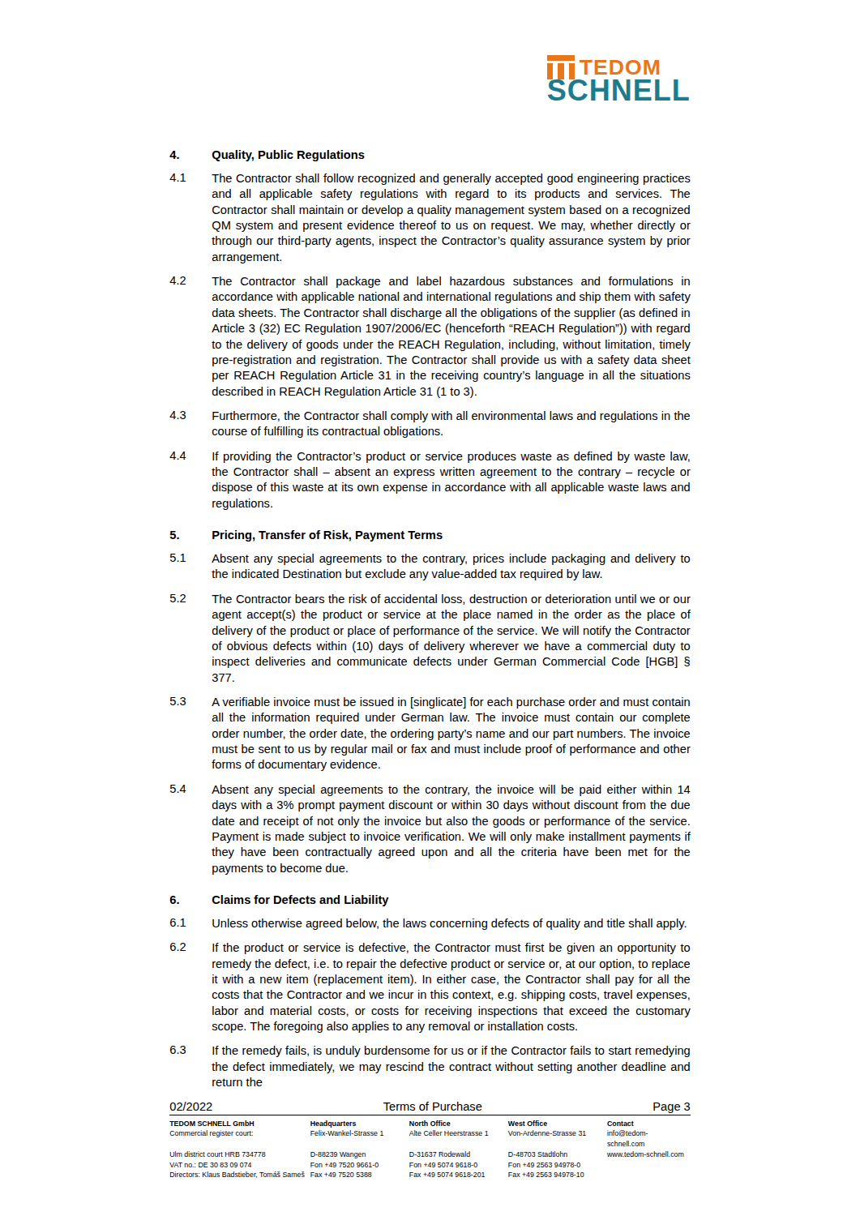TEDOM
SCHNELL
4.
Quality, Public Regulations
4.1
The Contractor shall follow recognized and generally accepted good engineering practices and all applicable safety regulations with regard to its products and services. The Contractor shall maintain or develop a quality management system based on a recognized QM system and present evidence thereof to us on request. We may, whether directly or through our third-party agents, inspect the Contractor’s quality assurance system by prior arrangement.
4.2
The Contractor shall package and label hazardous substances and formulations in accordance with applicable national and international regulations and ship them with safety data sheets. The Contractor shall discharge all the obligations of the supplier (as defined in Article 3 (32) EC Regulation 1907/2006/EC (henceforth “REACH Regulation”)) with regard to the delivery of goods under the REACH Regulation, including, without limitation, timely pre-registration and registration. The Contractor shall provide us with a safety data sheet per REACH Regulation Article 31 in the receiving country’s language in all the situations described in REACH Regulation Article 31 (1 to 3).
4.3
Furthermore, the Contractor shall comply with all environmental laws and regulations in the course of fulfilling its contractual obligations.
4.4
If providing the Contractor’s product or service produces waste as defined by waste law, the Contractor shall – absent an express written agreement to the contrary – recycle or dispose of this waste at its own expense in accordance with all applicable waste laws and regulations.
5.
Pricing, Transfer of Risk, Payment Terms
5.1
Absent any special agreements to the contrary, prices include packaging and delivery to the indicated Destination but exclude any value-added tax required by law.
5.2
The Contractor bears the risk of accidental loss, destruction or deterioration until we or our agent accept(s) the product or service at the place named in the order as the place of delivery of the product or place of performance of the service. We will notify the Contractor of obvious defects within (10) days of delivery wherever we have a commercial duty to inspect deliveries and communicate defects under German Commercial Code [HGB] § 377.
5.3
A verifiable invoice must be issued in [singlicate] for each purchase order and must contain all the information required under German law. The invoice must contain our complete order number, the order date, the ordering party’s name and our part numbers. The invoice must be sent to us by regular mail or fax and must include proof of performance and other forms of documentary evidence.
5.4
Absent any special agreements to the contrary, the invoice will be paid either within 14 days with a 3% prompt payment discount or within 30 days without discount from the due date and receipt of not only the invoice but also the goods or performance of the service. Payment is made subject to invoice verification. We will only make installment payments if they have been contractually agreed upon and all the criteria have been met for the payments to become due.
6.
Claims for Defects and Liability
6.1
Unless otherwise agreed below, the laws concerning defects of quality and title shall apply.
6.2
If the product or service is defective, the Contractor must first be given an opportunity to remedy the defect, i.e. to repair the defective product or service or, at our option, to replace it with a new item (replacement item). In either case, the Contractor shall pay for all the costs that the Contractor and we incur in this context, e.g. shipping costs, travel expenses, labor and material costs, or costs for receiving inspections that exceed the customary scope. The foregoing also applies to any removal or installation costs.
6.3
If the remedy fails, is unduly burdensome for us or if the Contractor fails to start remedying the defect immediately, we may rescind the contract without setting another deadline and return the
02/2022
Terms of Purchase
Page 3
| TEDOM SCHNELL GmbH | Headquarters | North Office | West Office | Contact |
| Commercial register court: | Felix-Wankel-Strasse 1 | Alte Celler Heerstrasse 1 | Von-Ardenne-Strasse 31 | info@tedom-schnell.com |
| Ulm district court HRB 734778 | D-88239 Wangen | D-31637 Rodewald | D-48703 Stadtlohn | www.tedom-schnell.com |
| VAT no.: DE 30 83 09 074 | Fon +49 7520 9661-0 | Fon +49 5074 9618-0 | Fon +49 2563 94978-0 | |
| Directors: Klaus Badstieber, Tomáš Sameš | Fax +49 7520 5388 | Fax +49 5074 9618-201 | Fax +49 2563 94978-10 | |